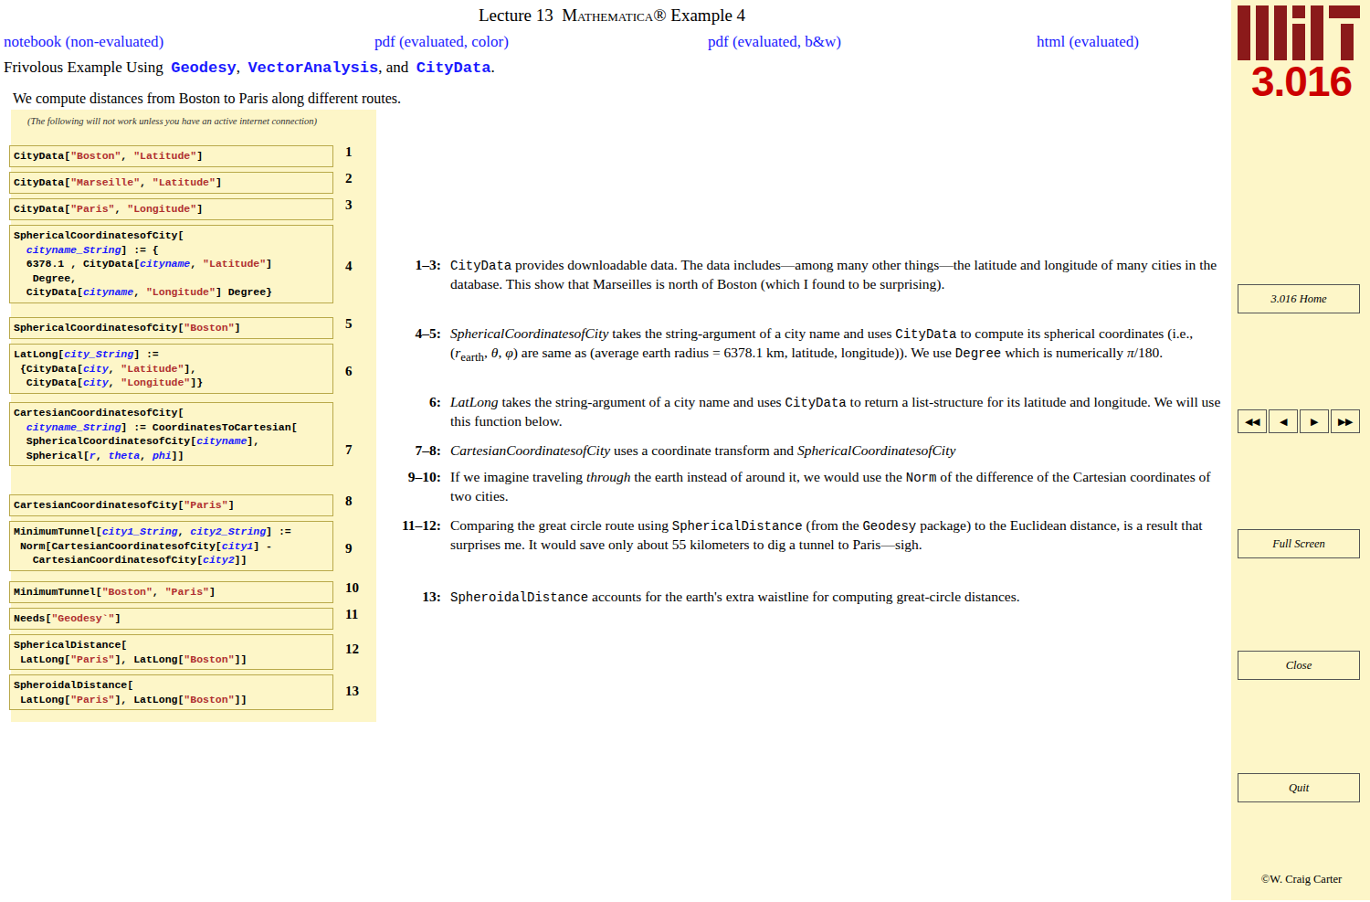Lecture 13 Mathematica® Example 4
notebook (non-evaluated) pdf (evaluated, color) pdf (evaluated, b&w) html (evaluated)
Frivolous Example Using Geodesy, VectorAnalysis, and CityData.
We compute distances from Boston to Paris along different routes.
(The following will not work unless you have an active internet connection)
CityData["Boston", "Latitude"]
1
CityData["Marseille", "Latitude"]
2
CityData["Paris", "Longitude"]
3
SphericalCoordinatesofCity[ cityname_String] := { 6378.1 , CityData[cityname, "Latitude"] Degree, CityData[cityname, "Longitude"] Degree}
4
SphericalCoordinatesofCity["Boston"]
5
LatLong[city_String] := {CityData[city, "Latitude"], CityData[city, "Longitude"]}
6
CartesianCoordinatesofCity[ cityname_String] := CoordinatesToCartesian[ SphericalCoordinatesofCity[cityname], Spherical[r, theta, phi]]
7
CartesianCoordinatesofCity["Paris"]
8
MinimumTunnel[city1_String, city2_String] := Norm[CartesianCoordinatesofCity[city1] - CartesianCoordinatesofCity[city2]]
9
MinimumTunnel["Boston", "Paris"]
10
Needs["Geodesy`"]
11
SphericalDistance[ LatLong["Paris"], LatLong["Boston"]]
12
SpheroidalDistance[ LatLong["Paris"], LatLong["Boston"]]
13
1–3: CityData provides downloadable data. The data includes—among many other things—the latitude and longitude of many cities in the database. This show that Marseilles is north of Boston (which I found to be surprising).
4–5: SphericalCoordinatesofCity takes the string-argument of a city name and uses CityData to compute its spherical coordinates (i.e., (rearth, θ, φ) are same as (average earth radius = 6378.1 km, latitude, longitude)). We use Degree which is numerically π/180.
6: LatLong takes the string-argument of a city name and uses CityData to return a list-structure for its latitude and longitude. We will use this function below.
7–8: CartesianCoordinatesofCity uses a coordinate transform and SphericalCoordinatesofCity
9–10: If we imagine traveling through the earth instead of around it, we would use the Norm of the difference of the Cartesian coordinates of two cities.
11–12: Comparing the great circle route using SphericalDistance (from the Geodesy package) to the Euclidean distance, is a result that surprises me. It would save only about 55 kilometers to dig a tunnel to Paris—sigh.
13: SpheroidalDistance accounts for the earth's extra waistline for computing great-circle distances.
3.016
3.016 Home
◀◀
◀
▶
▶▶
Full Screen
Close
Quit
©W. Craig Carter